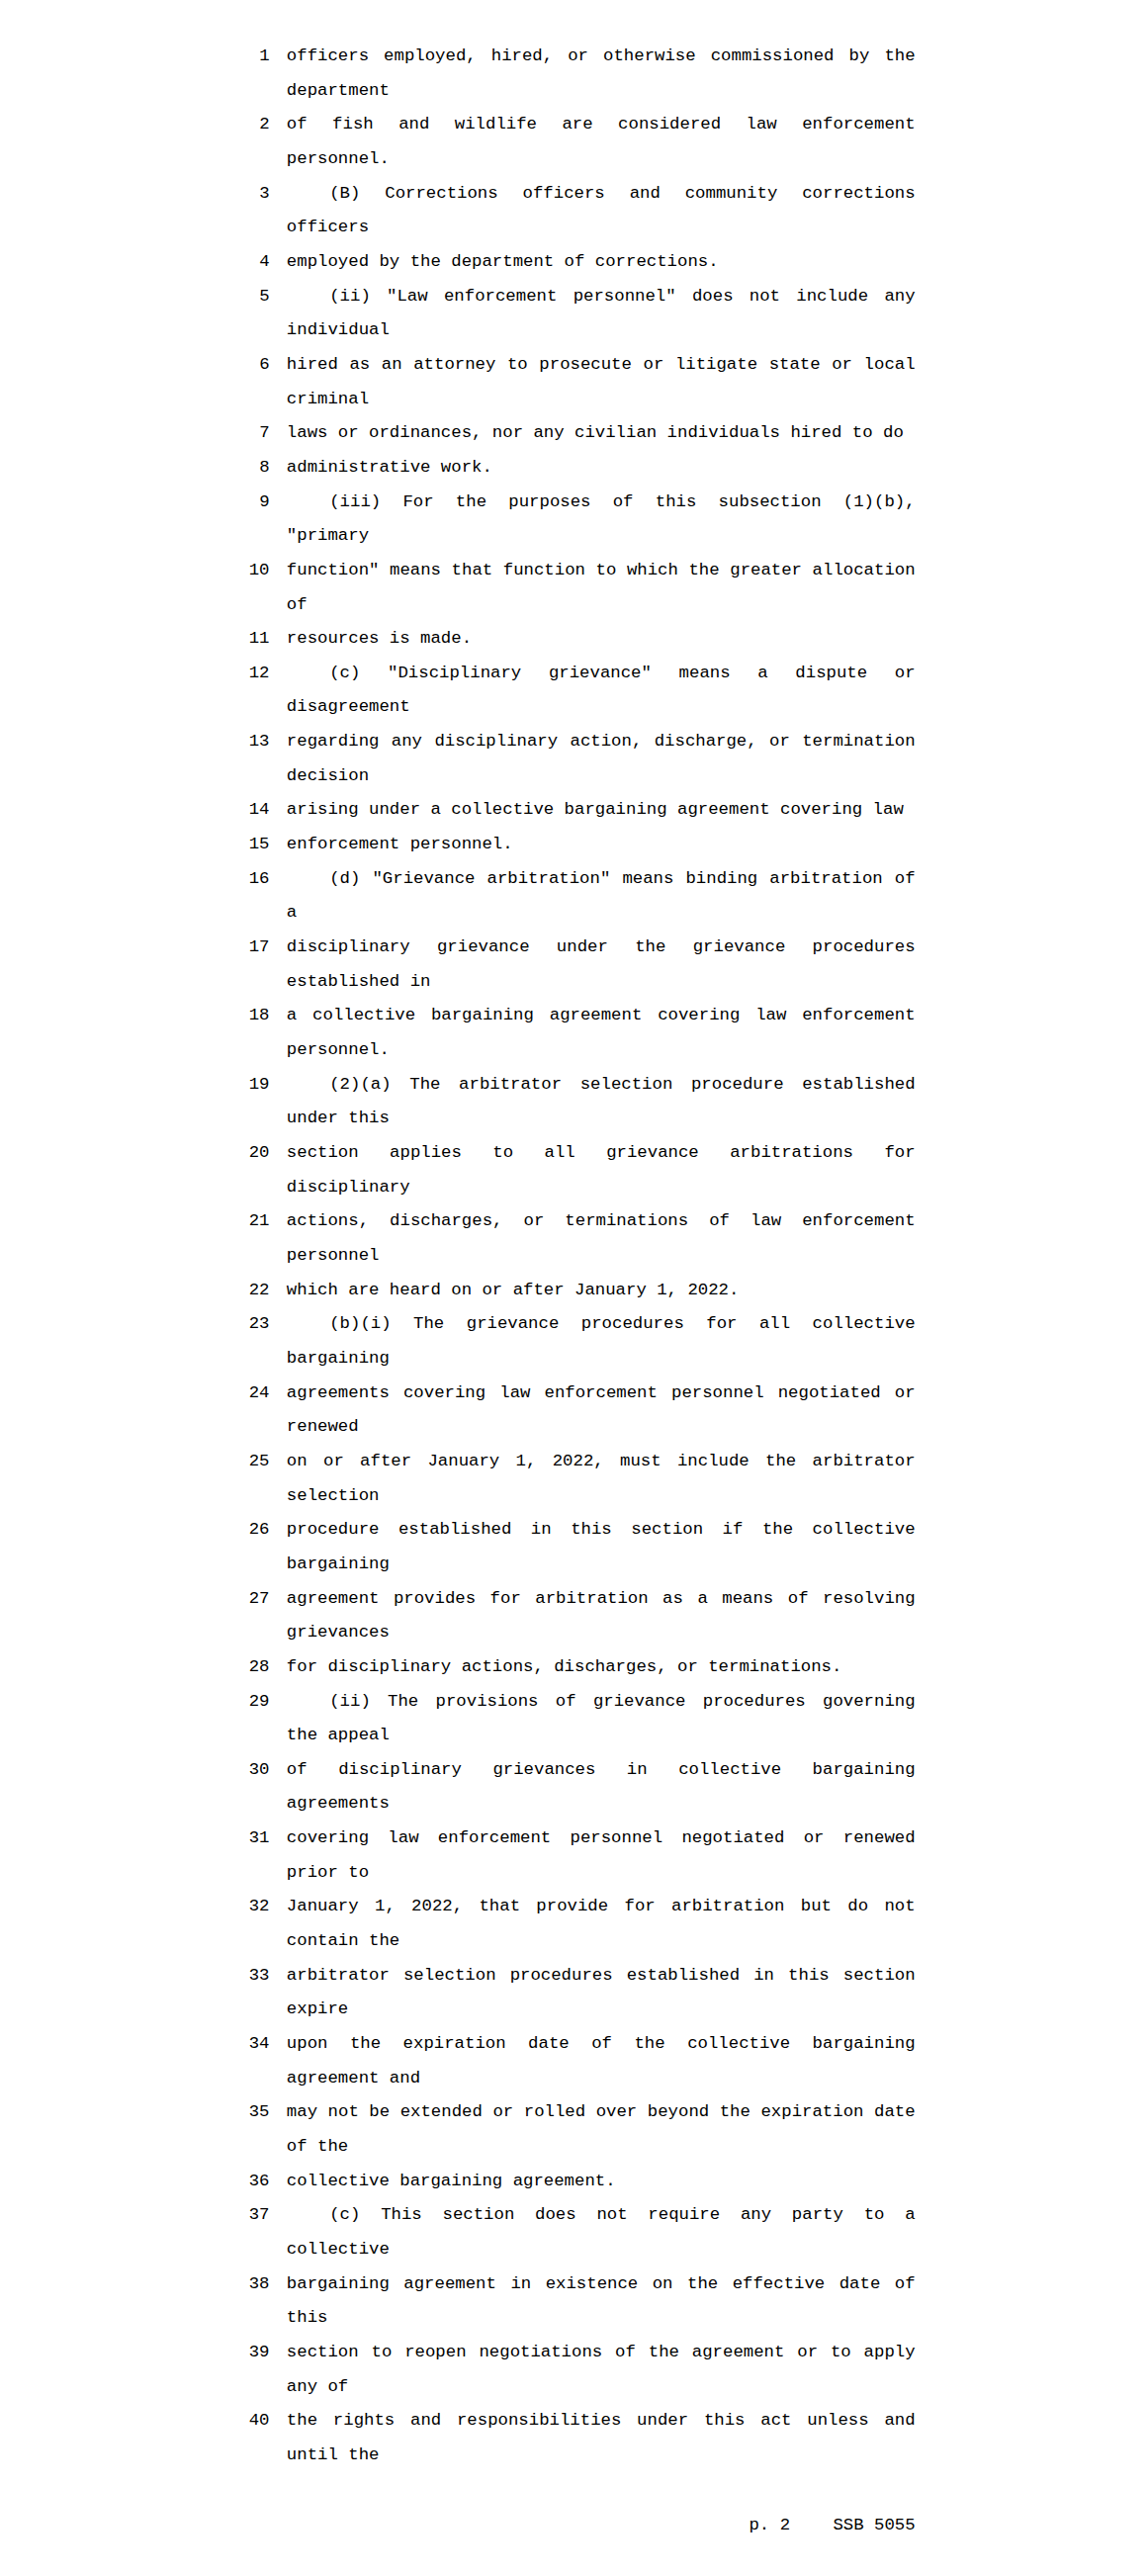officers employed, hired, or otherwise commissioned by the department
of fish and wildlife are considered law enforcement personnel.
(B) Corrections officers and community corrections officers
employed by the department of corrections.
(ii) "Law enforcement personnel" does not include any individual
hired as an attorney to prosecute or litigate state or local criminal
laws or ordinances, nor any civilian individuals hired to do
administrative work.
(iii) For the purposes of this subsection (1)(b), "primary
function" means that function to which the greater allocation of
resources is made.
(c) "Disciplinary grievance" means a dispute or disagreement
regarding any disciplinary action, discharge, or termination decision
arising under a collective bargaining agreement covering law
enforcement personnel.
(d) "Grievance arbitration" means binding arbitration of a
disciplinary grievance under the grievance procedures established in
a collective bargaining agreement covering law enforcement personnel.
(2)(a) The arbitrator selection procedure established under this
section applies to all grievance arbitrations for disciplinary
actions, discharges, or terminations of law enforcement personnel
which are heard on or after January 1, 2022.
(b)(i) The grievance procedures for all collective bargaining
agreements covering law enforcement personnel negotiated or renewed
on or after January 1, 2022, must include the arbitrator selection
procedure established in this section if the collective bargaining
agreement provides for arbitration as a means of resolving grievances
for disciplinary actions, discharges, or terminations.
(ii) The provisions of grievance procedures governing the appeal
of disciplinary grievances in collective bargaining agreements
covering law enforcement personnel negotiated or renewed prior to
January 1, 2022, that provide for arbitration but do not contain the
arbitrator selection procedures established in this section expire
upon the expiration date of the collective bargaining agreement and
may not be extended or rolled over beyond the expiration date of the
collective bargaining agreement.
(c) This section does not require any party to a collective
bargaining agreement in existence on the effective date of this
section to reopen negotiations of the agreement or to apply any of
the rights and responsibilities under this act unless and until the
p. 2SSB 5055